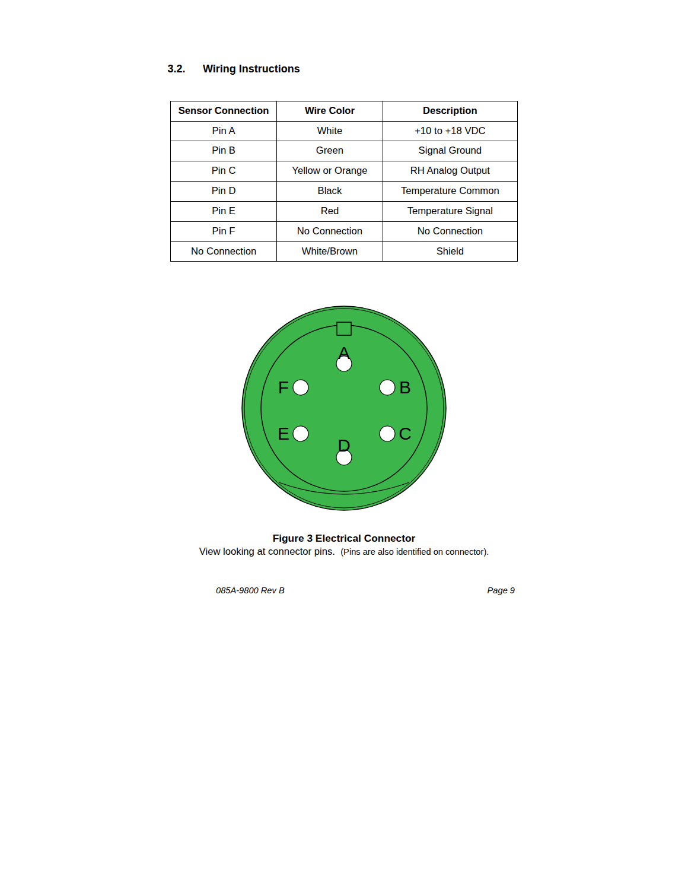3.2. Wiring Instructions
| Sensor Connection | Wire Color | Description |
| --- | --- | --- |
| Pin A | White | +10 to +18 VDC |
| Pin B | Green | Signal Ground |
| Pin C | Yellow or Orange | RH Analog Output |
| Pin D | Black | Temperature Common |
| Pin E | Red | Temperature Signal |
| Pin F | No Connection | No Connection |
| No Connection | White/Brown | Shield |
A B C D E F
Figure 3 Electrical Connector
View looking at connector pins. (Pins are also identified on connector).
085A-9800 Rev B Page 9